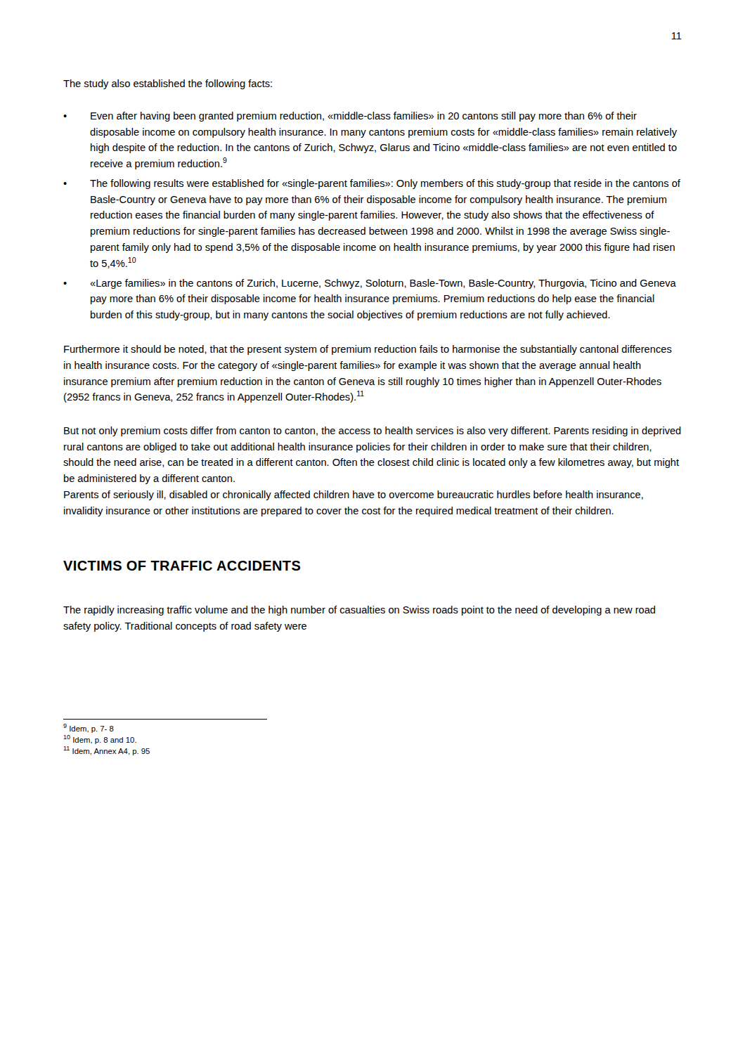11
The study also established the following facts:
Even after having been granted premium reduction, «middle-class families» in 20 cantons still pay more than 6% of their disposable income on compulsory health insurance. In many cantons premium costs for «middle-class families» remain relatively high despite of the reduction. In the cantons of Zurich, Schwyz, Glarus and Ticino «middle-class families» are not even entitled to receive a premium reduction.9
The following results were established for «single-parent families»: Only members of this study-group that reside in the cantons of Basle-Country or Geneva have to pay more than 6% of their disposable income for compulsory health insurance. The premium reduction eases the financial burden of many single-parent families. However, the study also shows that the effectiveness of premium reductions for single-parent families has decreased between 1998 and 2000. Whilst in 1998 the average Swiss single-parent family only had to spend 3,5% of the disposable income on health insurance premiums, by year 2000 this figure had risen to 5,4%.10
«Large families» in the cantons of Zurich, Lucerne, Schwyz, Soloturn, Basle-Town, Basle-Country, Thurgovia, Ticino and Geneva pay more than 6% of their disposable income for health insurance premiums. Premium reductions do help ease the financial burden of this study-group, but in many cantons the social objectives of premium reductions are not fully achieved.
Furthermore it should be noted, that the present system of premium reduction fails to harmonise the substantially cantonal differences in health insurance costs. For the category of «single-parent families» for example it was shown that the average annual health insurance premium after premium reduction in the canton of Geneva is still roughly 10 times higher than in Appenzell Outer-Rhodes (2952 francs in Geneva, 252 francs in Appenzell Outer-Rhodes).11
But not only premium costs differ from canton to canton, the access to health services is also very different. Parents residing in deprived rural cantons are obliged to take out additional health insurance policies for their children in order to make sure that their children, should the need arise, can be treated in a different canton. Often the closest child clinic is located only a few kilometres away, but might be administered by a different canton.
Parents of seriously ill, disabled or chronically affected children have to overcome bureaucratic hurdles before health insurance, invalidity insurance or other institutions are prepared to cover the cost for the required medical treatment of their children.
VICTIMS OF TRAFFIC ACCIDENTS
The rapidly increasing traffic volume and the high number of casualties on Swiss roads point to the need of developing a new road safety policy. Traditional concepts of road safety were
9 Idem, p. 7- 8
10 Idem, p. 8 and 10.
11 Idem, Annex A4, p. 95